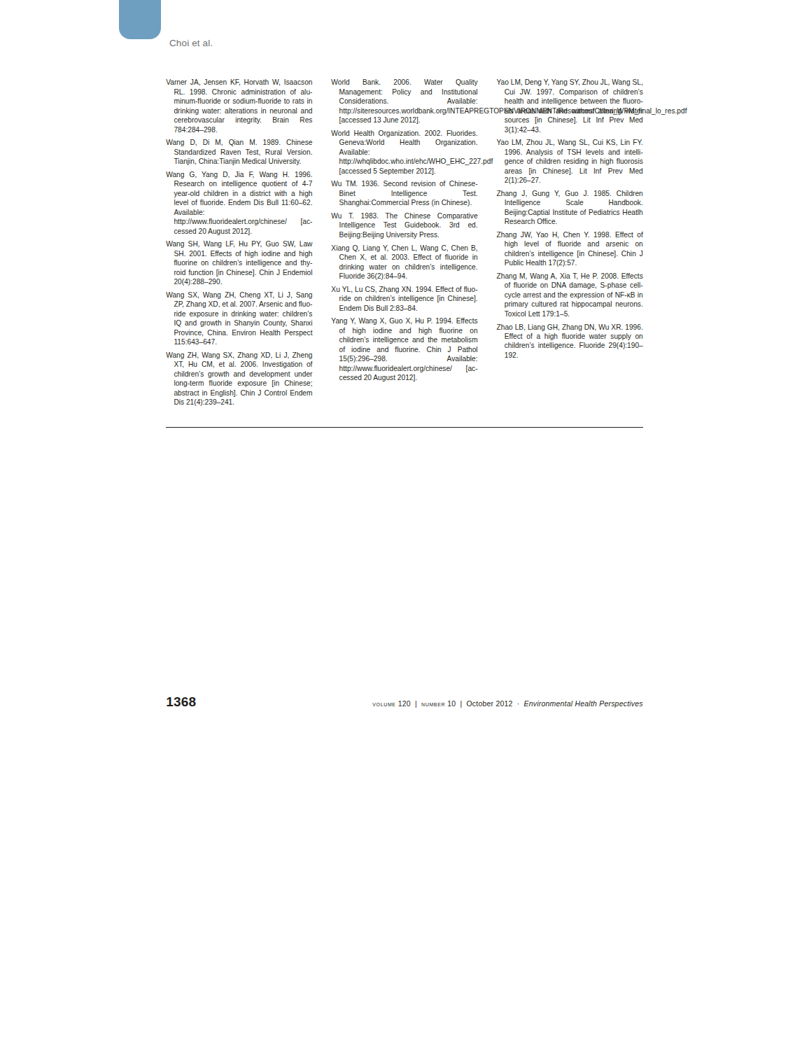Choi et al.
Varner JA, Jensen KF, Horvath W, Isaacson RL. 1998. Chronic administration of aluminum-fluoride or sodium-fluoride to rats in drinking water: alterations in neuronal and cerebrovascular integrity. Brain Res 784:284–298.
Wang D, Di M, Qian M. 1989. Chinese Standardized Raven Test, Rural Version. Tianjin, China:Tianjin Medical University.
Wang G, Yang D, Jia F, Wang H. 1996. Research on intelligence quotient of 4-7 year-old children in a district with a high level of fluoride. Endem Dis Bull 11:60–62. Available: http://www.fluoridealert.org/chinese/ [accessed 20 August 2012].
Wang SH, Wang LF, Hu PY, Guo SW, Law SH. 2001. Effects of high iodine and high fluorine on children’s intelligence and thyroid function [in Chinese]. Chin J Endemiol 20(4):288–290.
Wang SX, Wang ZH, Cheng XT, Li J, Sang ZP, Zhang XD, et al. 2007. Arsenic and fluoride exposure in drinking water: children’s IQ and growth in Shanyin County, Shanxi Province, China. Environ Health Perspect 115:643–647.
Wang ZH, Wang SX, Zhang XD, Li J, Zheng XT, Hu CM, et al. 2006. Investigation of children’s growth and development under long-term fluoride exposure [in Chinese; abstract in English]. Chin J Control Endem Dis 21(4):239–241.
World Bank. 2006. Water Quality Management: Policy and Institutional Considerations. Available: http://siteresources.worldbank.org/INTEAPREGTOPENVIRONMENT/Resources/China_WPM_final_lo_res.pdf [accessed 13 June 2012].
World Health Organization. 2002. Fluorides. Geneva:World Health Organization. Available: http://whqlibdoc.who.int/ehc/WHO_EHC_227.pdf [accessed 5 September 2012].
Wu TM. 1936. Second revision of Chinese-Binet Intelligence Test. Shanghai:Commercial Press (in Chinese).
Wu T. 1983. The Chinese Comparative Intelligence Test Guidebook. 3rd ed. Beijing:Beijing University Press.
Xiang Q, Liang Y, Chen L, Wang C, Chen B, Chen X, et al. 2003. Effect of fluoride in drinking water on children’s intelligence. Fluoride 36(2):84–94.
Xu YL, Lu CS, Zhang XN. 1994. Effect of fluoride on children’s intelligence [in Chinese]. Endem Dis Bull 2:83–84.
Yang Y, Wang X, Guo X, Hu P. 1994. Effects of high iodine and high fluorine on children’s intelligence and the metabolism of iodine and fluorine. Chin J Pathol 15(5):296–298. Available: http://www.fluoridealert.org/chinese/ [accessed 20 August 2012].
Yao LM, Deng Y, Yang SY, Zhou JL, Wang SL, Cui JW. 1997. Comparison of children’s health and intelligence between the fluorosis areas with and without altering water sources [in Chinese]. Lit Inf Prev Med 3(1):42–43.
Yao LM, Zhou JL, Wang SL, Cui KS, Lin FY. 1996. Analysis of TSH levels and intelligence of children residing in high fluorosis areas [in Chinese]. Lit Inf Prev Med 2(1):26–27.
Zhang J, Gung Y, Guo J. 1985. Children Intelligence Scale Handbook. Beijing:Captial Institute of Pediatrics Heatlh Research Office.
Zhang JW, Yao H, Chen Y. 1998. Effect of high level of fluoride and arsenic on children’s intelligence [in Chinese]. Chin J Public Health 17(2):57.
Zhang M, Wang A, Xia T, He P. 2008. Effects of fluoride on DNA damage, S-phase cell-cycle arrest and the expression of NF-κB in primary cultured rat hippocampal neurons. Toxicol Lett 179:1–5.
Zhao LB, Liang GH, Zhang DN, Wu XR. 1996. Effect of a high fluoride water supply on children’s intelligence. Fluoride 29(4):190–192.
1368
volume 120 | number 10 | October 2012 · Environmental Health Perspectives